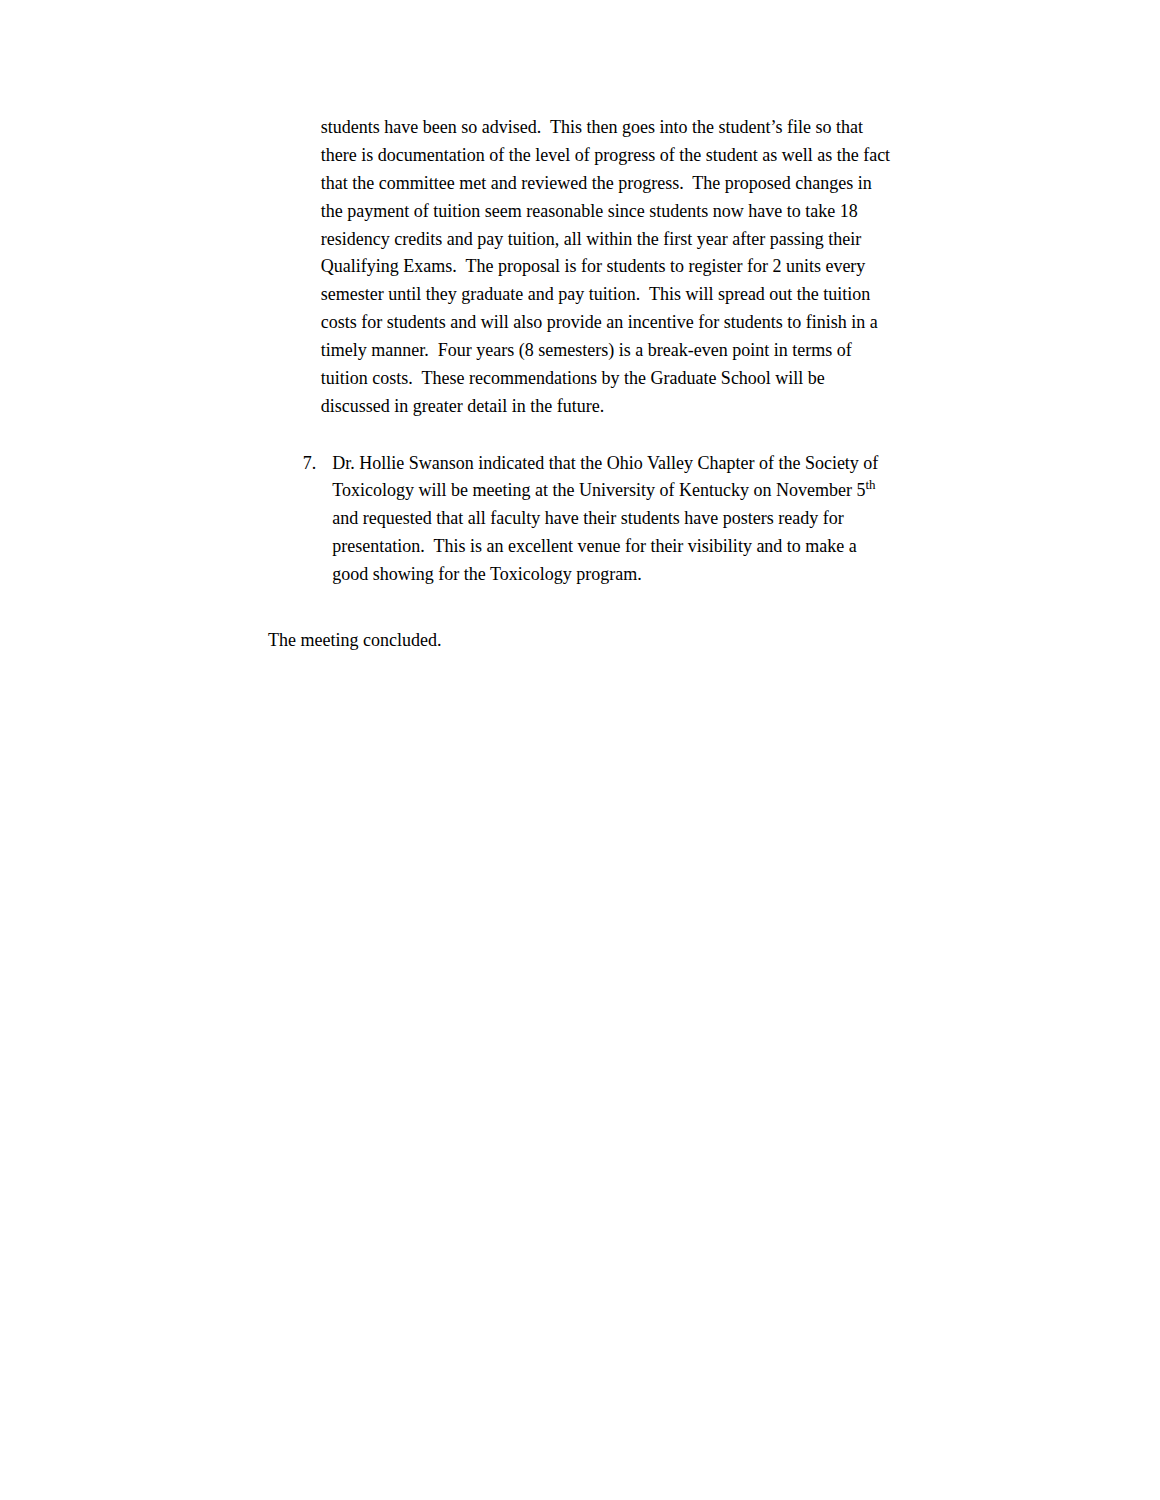students have been so advised. This then goes into the student’s file so that there is documentation of the level of progress of the student as well as the fact that the committee met and reviewed the progress. The proposed changes in the payment of tuition seem reasonable since students now have to take 18 residency credits and pay tuition, all within the first year after passing their Qualifying Exams. The proposal is for students to register for 2 units every semester until they graduate and pay tuition. This will spread out the tuition costs for students and will also provide an incentive for students to finish in a timely manner. Four years (8 semesters) is a break-even point in terms of tuition costs. These recommendations by the Graduate School will be discussed in greater detail in the future.
Dr. Hollie Swanson indicated that the Ohio Valley Chapter of the Society of Toxicology will be meeting at the University of Kentucky on November 5th and requested that all faculty have their students have posters ready for presentation. This is an excellent venue for their visibility and to make a good showing for the Toxicology program.
The meeting concluded.